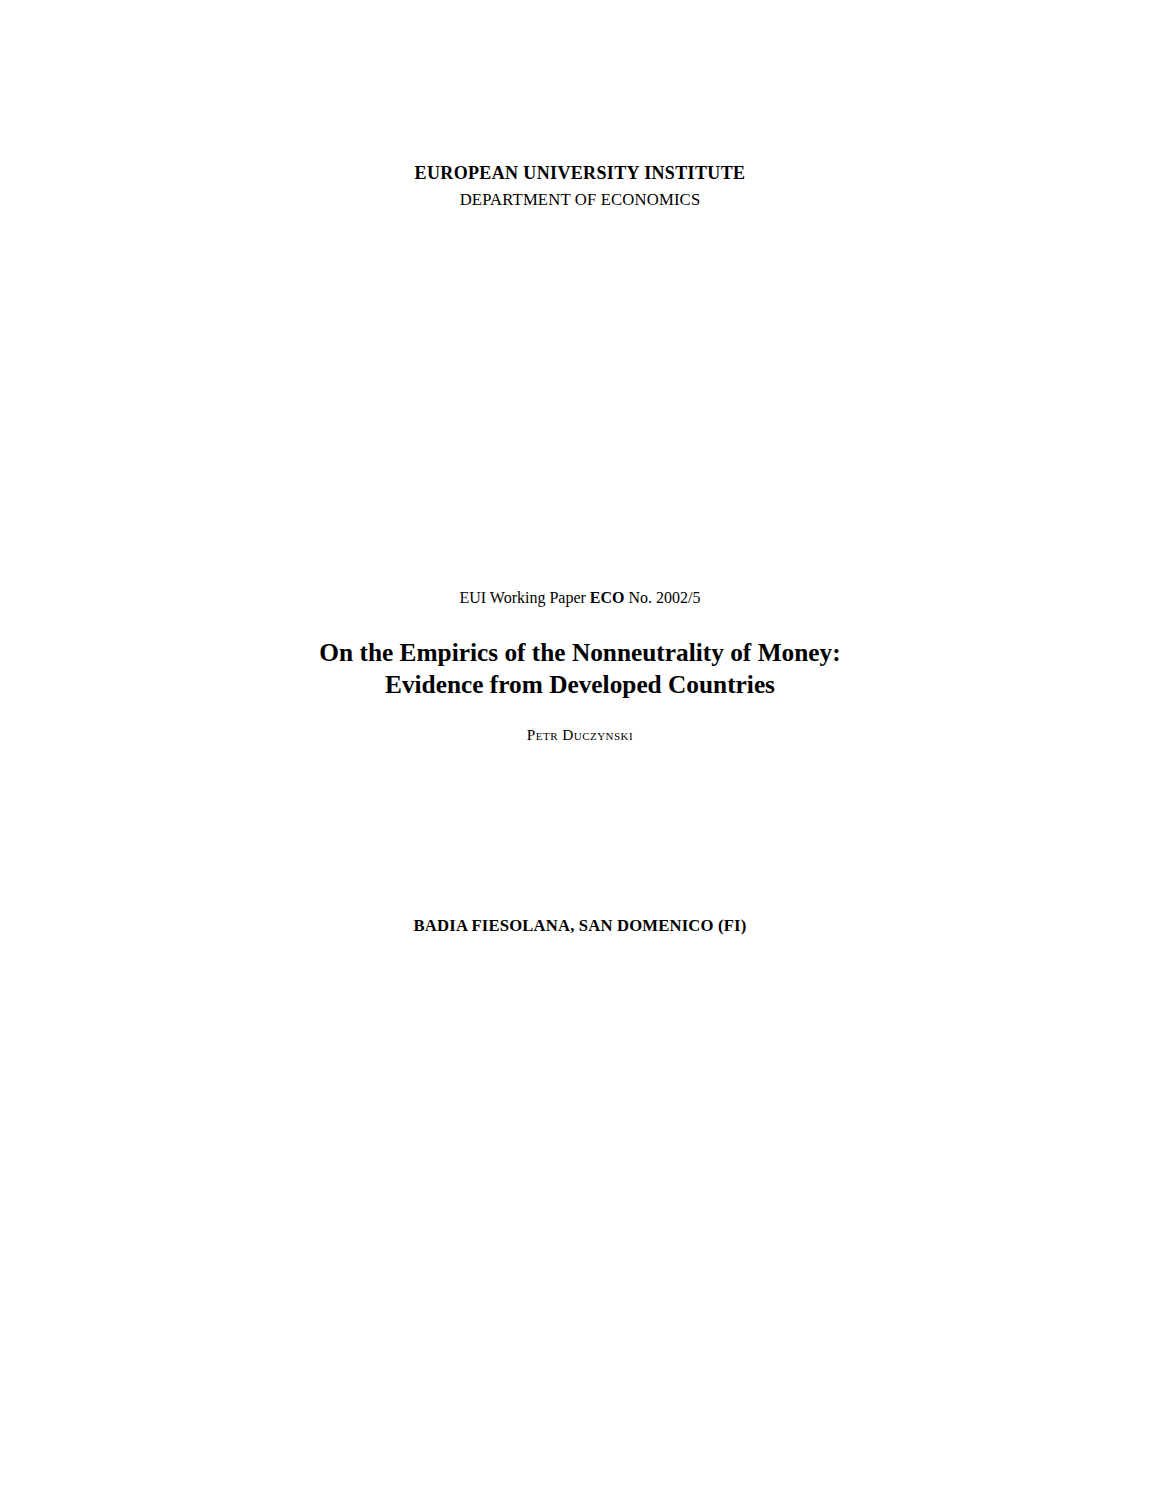EUROPEAN UNIVERSITY INSTITUTE
DEPARTMENT OF ECONOMICS
EUI Working Paper ECO No. 2002/5
On the Empirics of the Nonneutrality of Money: Evidence from Developed Countries
Petr Duczynski
BADIA FIESOLANA, SAN DOMENICO (FI)